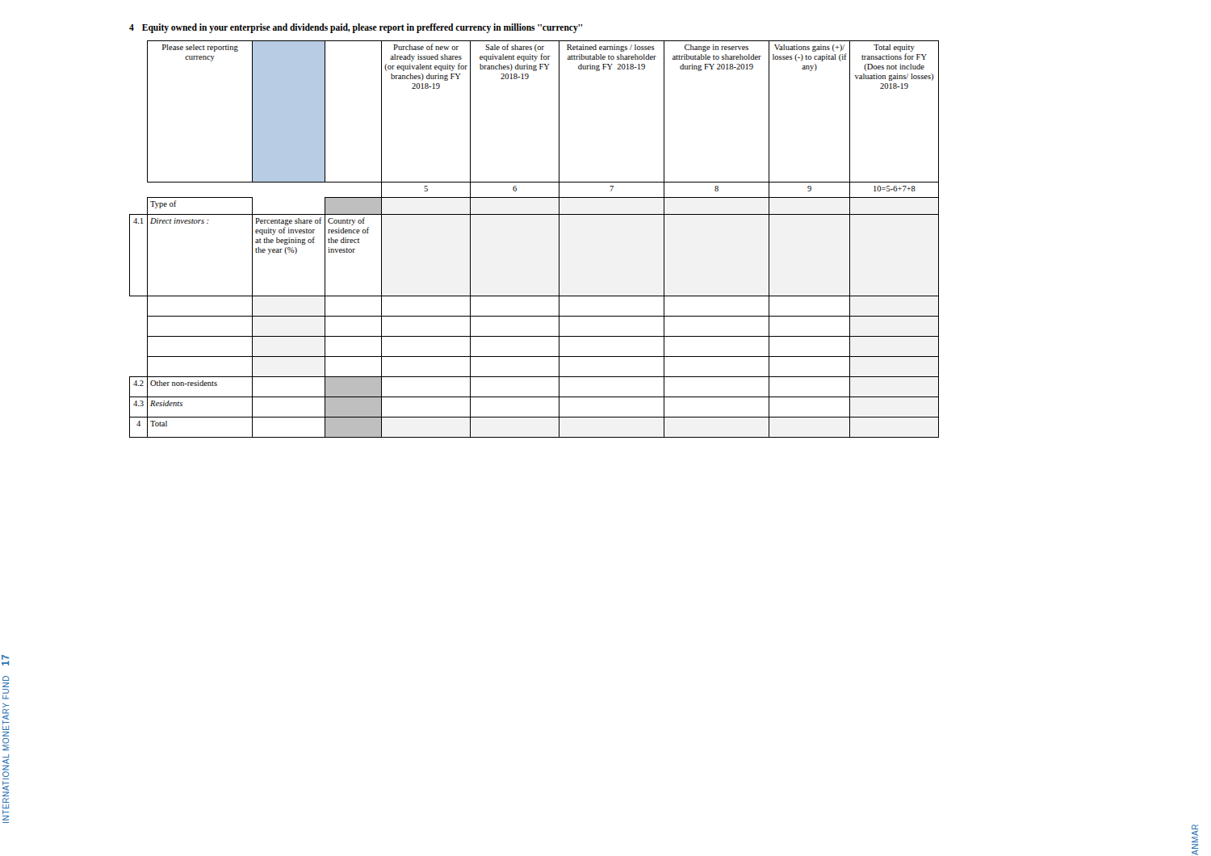4
Equity owned in your enterprise and dividends paid, please report in preffered currency in millions ''currency''
| | Please select reporting currency | | | Purchase of new or already issued shares (or equivalent equity for branches) during FY 2018-19 | Sale of shares (or equivalent equity for branches) during FY 2018-19 | Retained earnings / losses attributable to shareholder during FY 2018-19 | Change in reserves attributable to shareholder during FY 2018-2019 | Valuations gains (+)/ losses (-) to capital (if any) | Total equity transactions for FY (Does not include valuation gains/ losses) 2018-19 |
| | | | | 5 | 6 | 7 | 8 | 9 | 10=5-6+7+8 |
| | Type of | | | | | | | | |
| 4.1 | D irect investors : | Percentage share of equity of investor at the begining of the year (%) | Country of residence of the direct investor | | | | | | |
| 4.2 | Other non-residents | | | | | | | | |
| 4.3 | R esidents | | | | | | | | |
| 4 | Total | | | | | | | | |
INTERNATIONAL MONETARY FUND 17
MYANMAR